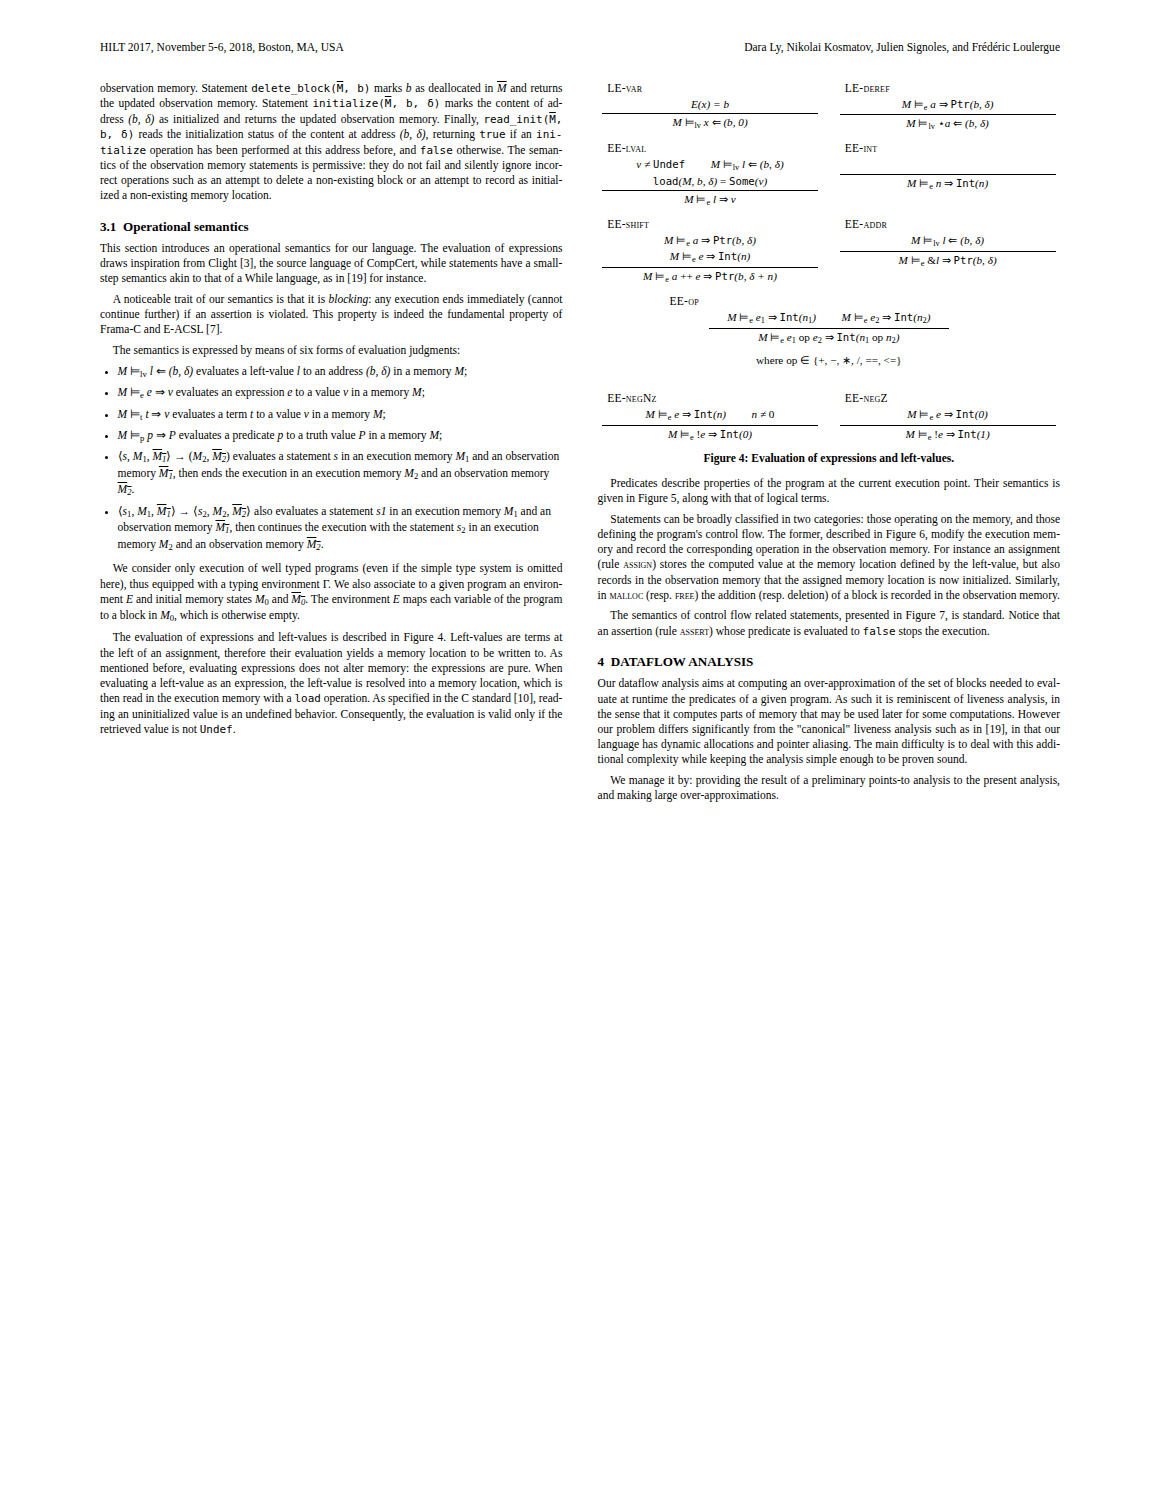HILT 2017, November 5-6, 2018, Boston, MA, USA Dara Ly, Nikolai Kosmatov, Julien Signoles, and Frédéric Loulergue
observation memory. Statement delete_block(M, b) marks b as deallocated in M and returns the updated observation memory. Statement initialize(M, b, δ) marks the content of address (b, δ) as initialized and returns the updated observation memory. Finally, read_init(M, b, δ) reads the initialization status of the content at address (b, δ), returning true if an initialize operation has been performed at this address before, and false otherwise. The semantics of the observation memory statements is permissive: they do not fail and silently ignore incorrect operations such as an attempt to delete a non-existing block or an attempt to record as initialized a non-existing memory location.
3.1 Operational semantics
This section introduces an operational semantics for our language. The evaluation of expressions draws inspiration from Clight [3], the source language of CompCert, while statements have a small-step semantics akin to that of a While language, as in [19] for instance.
A noticeable trait of our semantics is that it is blocking: any execution ends immediately (cannot continue further) if an assertion is violated. This property is indeed the fundamental property of Frama-C and E-ACSL [7].
The semantics is expressed by means of six forms of evaluation judgments:
M ⊨lv l ⇐ (b, δ) evaluates a left-value l to an address (b, δ) in a memory M;
M ⊨e e ⇒ v evaluates an expression e to a value v in a memory M;
M ⊨t t ⇒ v evaluates a term t to a value v in a memory M;
M ⊨p p ⇒ P evaluates a predicate p to a truth value P in a memory M;
⟨s, M 1, M1⟩ → (M 2, M2) evaluates a statement s in an execution memory M 1 and an observation memory M1, then ends the execution in an execution memory M 2 and an observation memory M2.
⟨s 1, M 1, M1⟩ → ⟨s 2, M 2, M2⟩ also evaluates a statement s1 in an execution memory M 1 and an observation memory M1, then continues the execution with the statement s 2 in an execution memory M 2 and an observation memory M2.
We consider only execution of well typed programs (even if the simple type system is omitted here), thus equipped with a typing environment Γ. We also associate to a given program an environment E and initial memory states M 0 and M0. The environment E maps each variable of the program to a block in M 0, which is otherwise empty.
The evaluation of expressions and left-values is described in Figure 4. Left-values are terms at the left of an assignment, therefore their evaluation yields a memory location to be written to. As mentioned before, evaluating expressions does not alter memory: the expressions are pure. When evaluating a left-value as an expression, the left-value is resolved into a memory location, which is then read in the execution memory with a load operation. As specified in the C standard [10], reading an uninitialized value is an undefined behavior. Consequently, the evaluation is valid only if the retrieved value is not Undef.
LE-var
E(x) = b
M ⊨lv x ⇐ (b, 0)
LE-deref
M ⊨e a ⇒ Ptr(b, δ)
M ⊨lv ⋆a ⇐ (b, δ)
EE-lval
v ≠ Undef M ⊨lv l ⇐ (b, δ)
load(M, b, δ) = Some(v)
M ⊨e l ⇒ v
EE-int
M ⊨e n ⇒ Int(n)
EE-shift
M ⊨e a ⇒ Ptr(b, δ)
M ⊨e e ⇒ Int(n)
M ⊨e a ++ e ⇒ Ptr(b, δ + n)
EE-addr
M ⊨lv l ⇐ (b, δ)
M ⊨e &l ⇒ Ptr(b, δ)
EE-op
M ⊨e e 1 ⇒ Int(n 1) M ⊨e e 2 ⇒ Int(n 2)
M ⊨e e 1 op e 2 ⇒ Int(n 1 op n 2)
where op ∈ {+, −, ∗, /, ==, <=}
EE-negNz
M ⊨e e ⇒ Int(n) n ≠ 0
M ⊨e !e ⇒ Int(0)
EE-negZ
M ⊨e e ⇒ Int(0)
M ⊨e !e ⇒ Int(1)
Figure 4: Evaluation of expressions and left-values.
Predicates describe properties of the program at the current execution point. Their semantics is given in Figure 5, along with that of logical terms.
Statements can be broadly classified in two categories: those operating on the memory, and those defining the program's control flow. The former, described in Figure 6, modify the execution memory and record the corresponding operation in the observation memory. For instance an assignment (rule assign) stores the computed value at the memory location defined by the left-value, but also records in the observation memory that the assigned memory location is now initialized. Similarly, in malloc (resp. free) the addition (resp. deletion) of a block is recorded in the observation memory.
The semantics of control flow related statements, presented in Figure 7, is standard. Notice that an assertion (rule assert) whose predicate is evaluated to false stops the execution.
4 DATAFLOW ANALYSIS
Our dataflow analysis aims at computing an over-approximation of the set of blocks needed to evaluate at runtime the predicates of a given program. As such it is reminiscent of liveness analysis, in the sense that it computes parts of memory that may be used later for some computations. However our problem differs significantly from the "canonical" liveness analysis such as in [19], in that our language has dynamic allocations and pointer aliasing. The main difficulty is to deal with this additional complexity while keeping the analysis simple enough to be proven sound.
We manage it by: providing the result of a preliminary points-to analysis to the present analysis, and making large over-approximations.